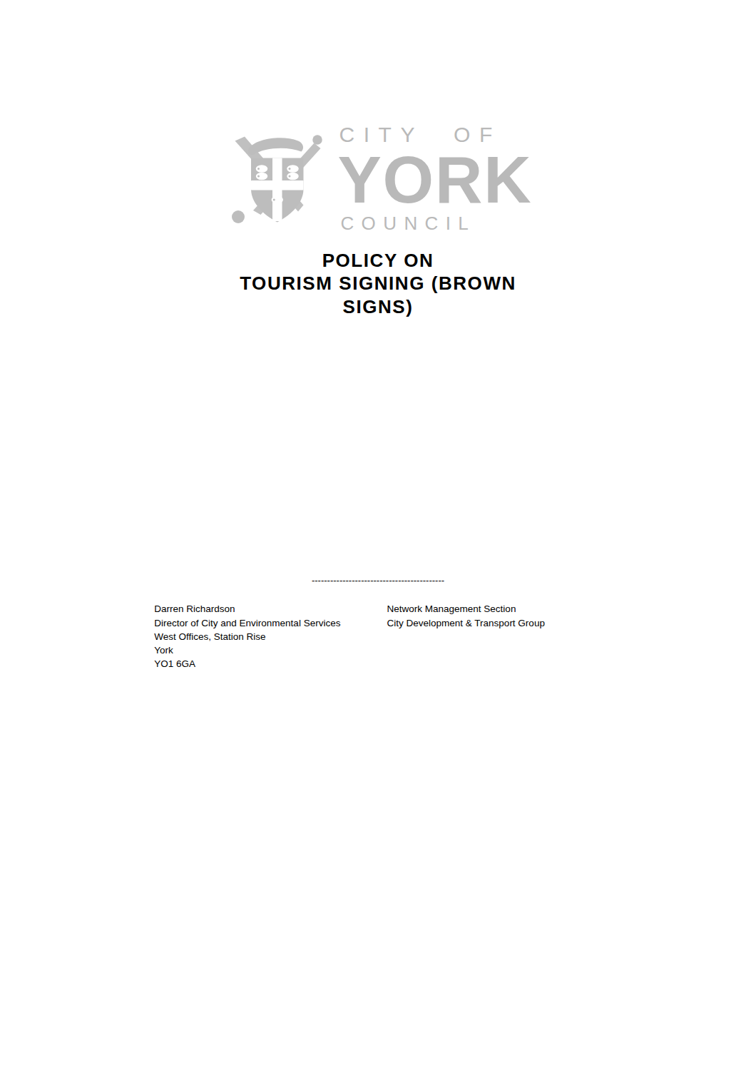CITY OF
YORK
COUNCIL
Policy on
Tourism Signing (Brown Signs)
-------------------------------------------
| Darren Richardson | Network Management Section |
| Director of City and Environmental Services | City Development & Transport Group |
| West Offices, Station Rise | |
| York | |
| YO1 6GA | |